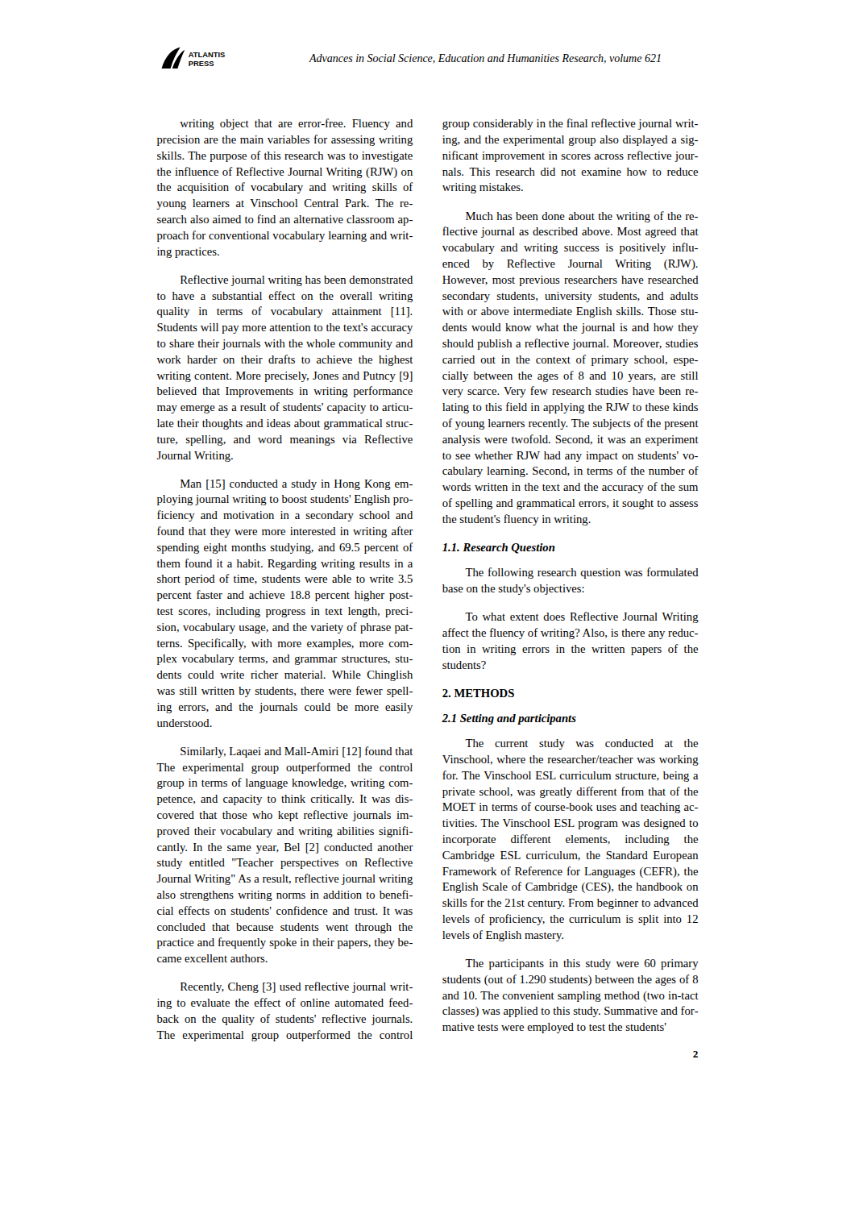ATLANTIS PRESS
Advances in Social Science, Education and Humanities Research, volume 621
writing object that are error-free. Fluency and precision are the main variables for assessing writing skills. The purpose of this research was to investigate the influence of Reflective Journal Writing (RJW) on the acquisition of vocabulary and writing skills of young learners at Vinschool Central Park. The research also aimed to find an alternative classroom approach for conventional vocabulary learning and writing practices.
Reflective journal writing has been demonstrated to have a substantial effect on the overall writing quality in terms of vocabulary attainment [11]. Students will pay more attention to the text's accuracy to share their journals with the whole community and work harder on their drafts to achieve the highest writing content. More precisely, Jones and Putncy [9] believed that Improvements in writing performance may emerge as a result of students' capacity to articulate their thoughts and ideas about grammatical structure, spelling, and word meanings via Reflective Journal Writing.
Man [15] conducted a study in Hong Kong employing journal writing to boost students' English proficiency and motivation in a secondary school and found that they were more interested in writing after spending eight months studying, and 69.5 percent of them found it a habit. Regarding writing results in a short period of time, students were able to write 3.5 percent faster and achieve 18.8 percent higher post-test scores, including progress in text length, precision, vocabulary usage, and the variety of phrase patterns. Specifically, with more examples, more complex vocabulary terms, and grammar structures, students could write richer material. While Chinglish was still written by students, there were fewer spelling errors, and the journals could be more easily understood.
Similarly, Laqaei and Mall-Amiri [12] found that The experimental group outperformed the control group in terms of language knowledge, writing competence, and capacity to think critically. It was discovered that those who kept reflective journals improved their vocabulary and writing abilities significantly. In the same year, Bel [2] conducted another study entitled "Teacher perspectives on Reflective Journal Writing" As a result, reflective journal writing also strengthens writing norms in addition to beneficial effects on students' confidence and trust. It was concluded that because students went through the practice and frequently spoke in their papers, they became excellent authors.
Recently, Cheng [3] used reflective journal writing to evaluate the effect of online automated feedback on the quality of students' reflective journals. The experimental group outperformed the control group considerably in the final reflective journal writing, and the experimental group also displayed a significant improvement in scores across reflective journals. This research did not examine how to reduce writing mistakes.
Much has been done about the writing of the reflective journal as described above. Most agreed that vocabulary and writing success is positively influenced by Reflective Journal Writing (RJW). However, most previous researchers have researched secondary students, university students, and adults with or above intermediate English skills. Those students would know what the journal is and how they should publish a reflective journal. Moreover, studies carried out in the context of primary school, especially between the ages of 8 and 10 years, are still very scarce. Very few research studies have been relating to this field in applying the RJW to these kinds of young learners recently. The subjects of the present analysis were twofold. Second, it was an experiment to see whether RJW had any impact on students' vocabulary learning. Second, in terms of the number of words written in the text and the accuracy of the sum of spelling and grammatical errors, it sought to assess the student's fluency in writing.
1.1. Research Question
The following research question was formulated base on the study's objectives:
To what extent does Reflective Journal Writing affect the fluency of writing? Also, is there any reduction in writing errors in the written papers of the students?
2. METHODS
2.1 Setting and participants
The current study was conducted at the Vinschool, where the researcher/teacher was working for. The Vinschool ESL curriculum structure, being a private school, was greatly different from that of the MOET in terms of course-book uses and teaching activities. The Vinschool ESL program was designed to incorporate different elements, including the Cambridge ESL curriculum, the Standard European Framework of Reference for Languages (CEFR), the English Scale of Cambridge (CES), the handbook on skills for the 21st century. From beginner to advanced levels of proficiency, the curriculum is split into 12 levels of English mastery.
The participants in this study were 60 primary students (out of 1.290 students) between the ages of 8 and 10. The convenient sampling method (two in-tact classes) was applied to this study. Summative and formative tests were employed to test the students'
2